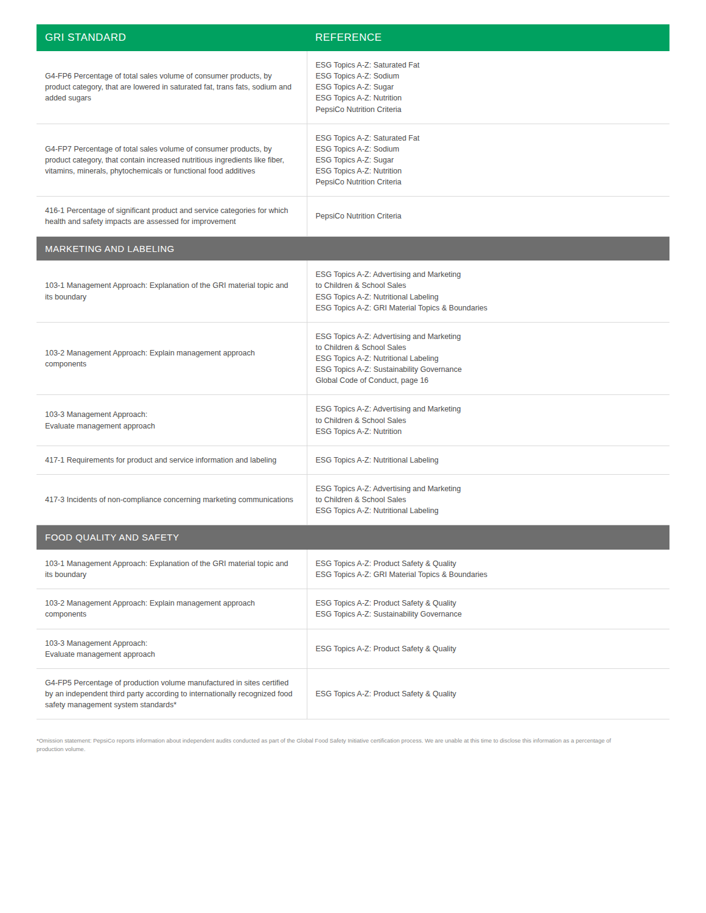| GRI STANDARD | REFERENCE |
| --- | --- |
| G4-FP6 Percentage of total sales volume of consumer products, by product category, that are lowered in saturated fat, trans fats, sodium and added sugars | ESG Topics A-Z: Saturated Fat ESG Topics A-Z: Sodium ESG Topics A-Z: Sugar ESG Topics A-Z: Nutrition PepsiCo Nutrition Criteria |
| G4-FP7 Percentage of total sales volume of consumer products, by product category, that contain increased nutritious ingredients like fiber, vitamins, minerals, phytochemicals or functional food additives | ESG Topics A-Z: Saturated Fat ESG Topics A-Z: Sodium ESG Topics A-Z: Sugar ESG Topics A-Z: Nutrition PepsiCo Nutrition Criteria |
| 416-1 Percentage of significant product and service categories for which health and safety impacts are assessed for improvement | PepsiCo Nutrition Criteria |
| MARKETING AND LABELING |
| 103-1 Management Approach: Explanation of the GRI material topic and its boundary | ESG Topics A-Z: Advertising and Marketing to Children & School Sales ESG Topics A-Z: Nutritional Labeling ESG Topics A-Z: GRI Material Topics & Boundaries |
| 103-2 Management Approach: Explain management approach components | ESG Topics A-Z: Advertising and Marketing to Children & School Sales ESG Topics A-Z: Nutritional Labeling ESG Topics A-Z: Sustainability Governance Global Code of Conduct, page 16 |
| 103-3 Management Approach: Evaluate management approach | ESG Topics A-Z: Advertising and Marketing to Children & School Sales ESG Topics A-Z: Nutrition |
| 417-1 Requirements for product and service information and labeling | ESG Topics A-Z: Nutritional Labeling |
| 417-3 Incidents of non-compliance concerning marketing communications | ESG Topics A-Z: Advertising and Marketing to Children & School Sales ESG Topics A-Z: Nutritional Labeling |
| FOOD QUALITY AND SAFETY |
| 103-1 Management Approach: Explanation of the GRI material topic and its boundary | ESG Topics A-Z: Product Safety & Quality ESG Topics A-Z: GRI Material Topics & Boundaries |
| 103-2 Management Approach: Explain management approach components | ESG Topics A-Z: Product Safety & Quality ESG Topics A-Z: Sustainability Governance |
| 103-3 Management Approach: Evaluate management approach | ESG Topics A-Z: Product Safety & Quality |
| G4-FP5 Percentage of production volume manufactured in sites certified by an independent third party according to internationally recognized food safety management system standards* | ESG Topics A-Z: Product Safety & Quality |
*Omission statement: PepsiCo reports information about independent audits conducted as part of the Global Food Safety Initiative certification process. We are unable at this time to disclose this information as a percentage of production volume.